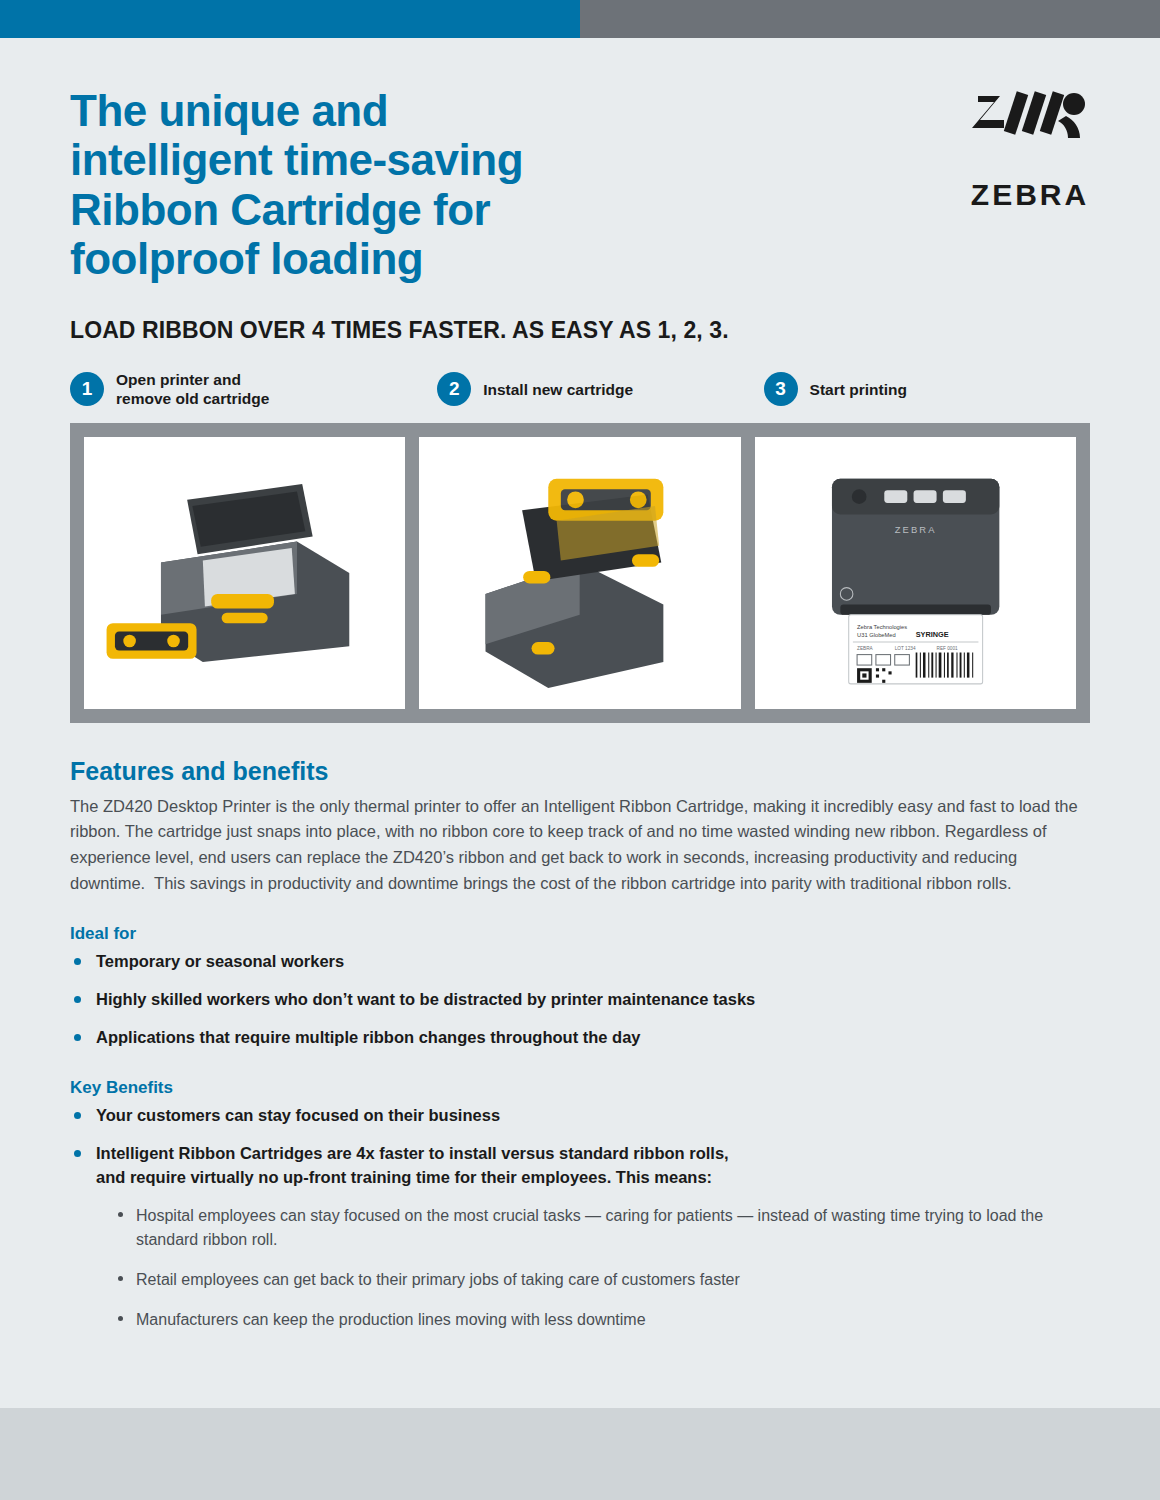The unique and
intelligent time-saving
Ribbon Cartridge for
foolproof loading
ZEBRA
LOAD RIBBON OVER 4 TIMES FASTER. AS EASY AS 1, 2, 3.
1
Open printer and
remove old cartridge
2
Install new cartridge
3
Start printing
ZEBRA Zebra Technologies U31 GlobeMed SYRINGE ZEBRA LOT 1234 REF 0001
Features and benefits
The ZD420 Desktop Printer is the only thermal printer to offer an Intelligent Ribbon Cartridge, making it incredibly easy and fast to load the ribbon. The cartridge just snaps into place, with no ribbon core to keep track of and no time wasted winding new ribbon. Regardless of experience level, end users can replace the ZD420’s ribbon and get back to work in seconds, increasing productivity and reducing downtime. This savings in productivity and downtime brings the cost of the ribbon cartridge into parity with traditional ribbon rolls.
Ideal for
Temporary or seasonal workers
Highly skilled workers who don’t want to be distracted by printer maintenance tasks
Applications that require multiple ribbon changes throughout the day
Key Benefits
Your customers can stay focused on their business
Intelligent Ribbon Cartridges are 4x faster to install versus standard ribbon rolls,
and require virtually no up-front training time for their employees. This means:
Hospital employees can stay focused on the most crucial tasks — caring for patients — instead of wasting time trying to load the standard ribbon roll.
Retail employees can get back to their primary jobs of taking care of customers faster
Manufacturers can keep the production lines moving with less downtime